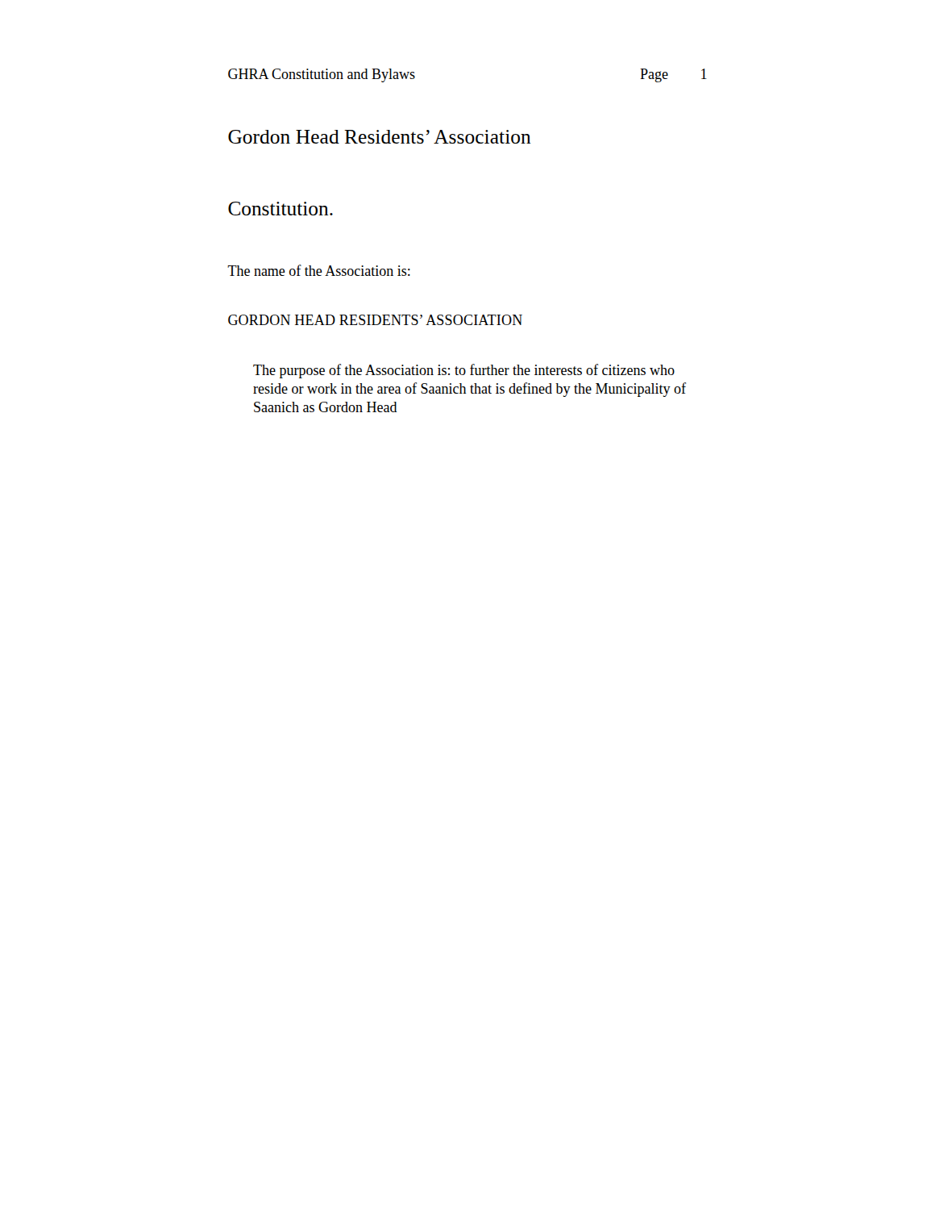GHRA Constitution and Bylaws Page 1
Gordon Head Residents’ Association
Constitution.
The name of the Association is:
GORDON HEAD RESIDENTS’ ASSOCIATION
The purpose of the Association is: to further the interests of citizens who reside or work in the area of Saanich that is defined by the Municipality of Saanich as Gordon Head